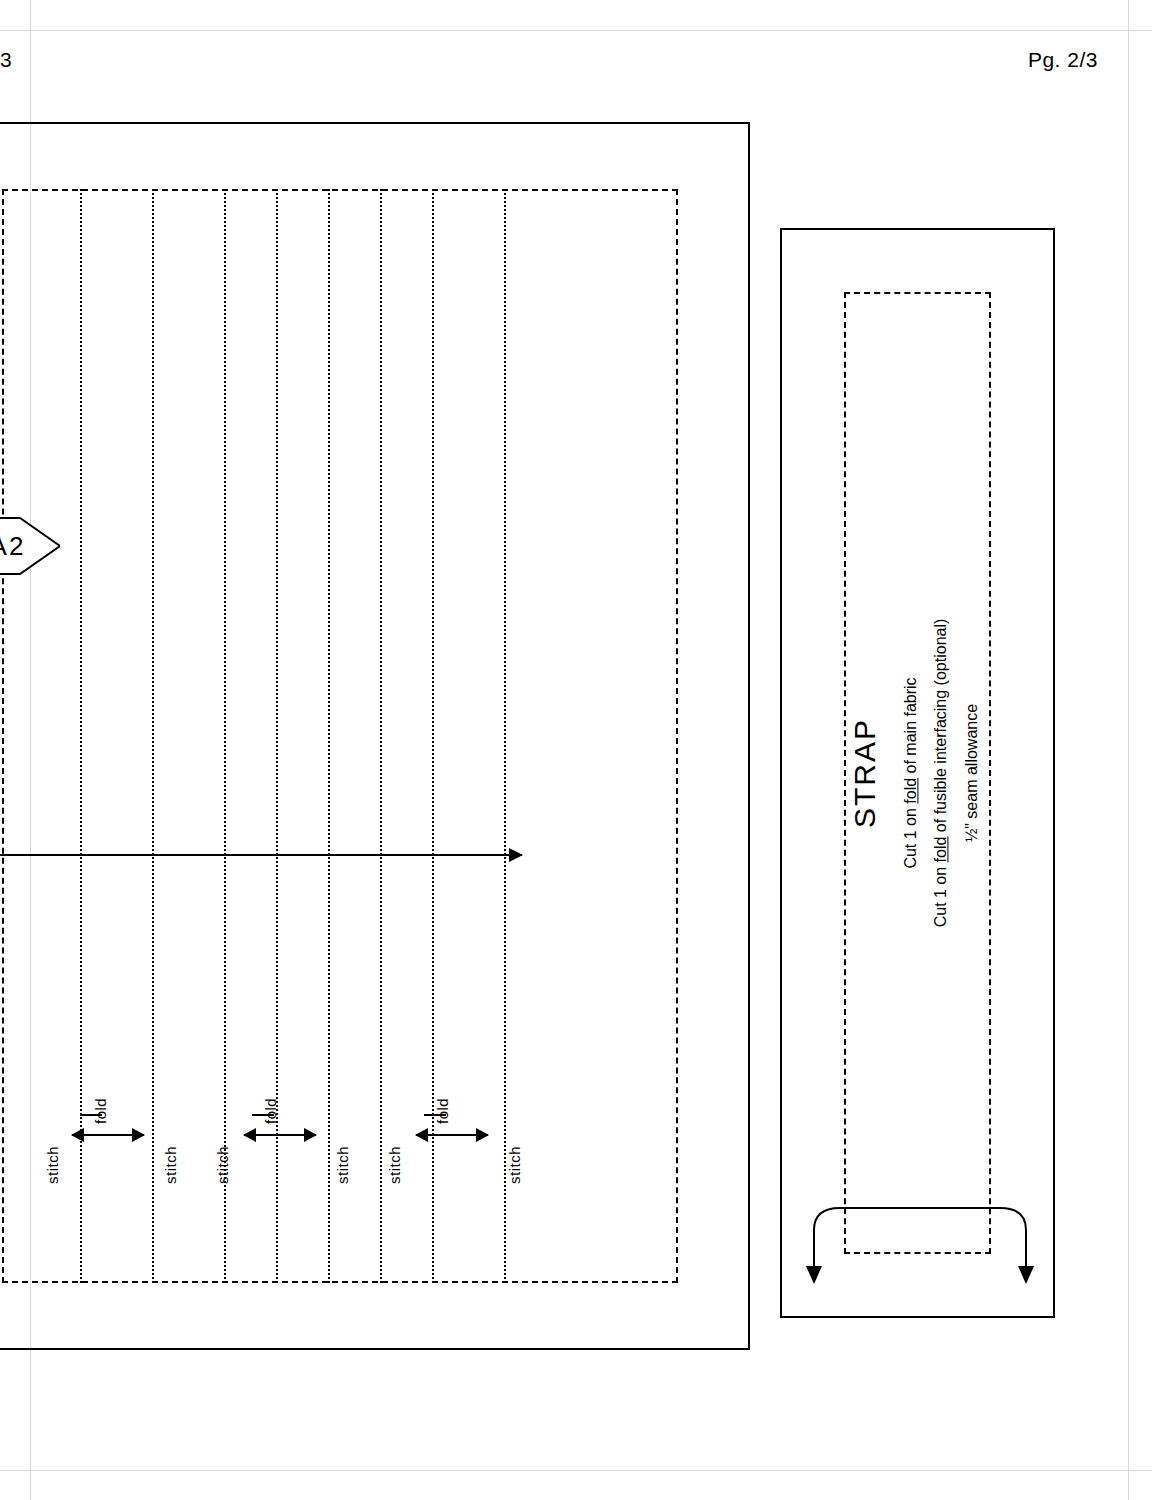3
Pg. 2/3
A1 A2
stitch
fold
stitch
stitch
fold
stitch
stitch
fold
stitch
STRAP
Cut 1 on fold of main fabric
Cut 1 on fold of fusible interfacing (optional)
½" seam allowance